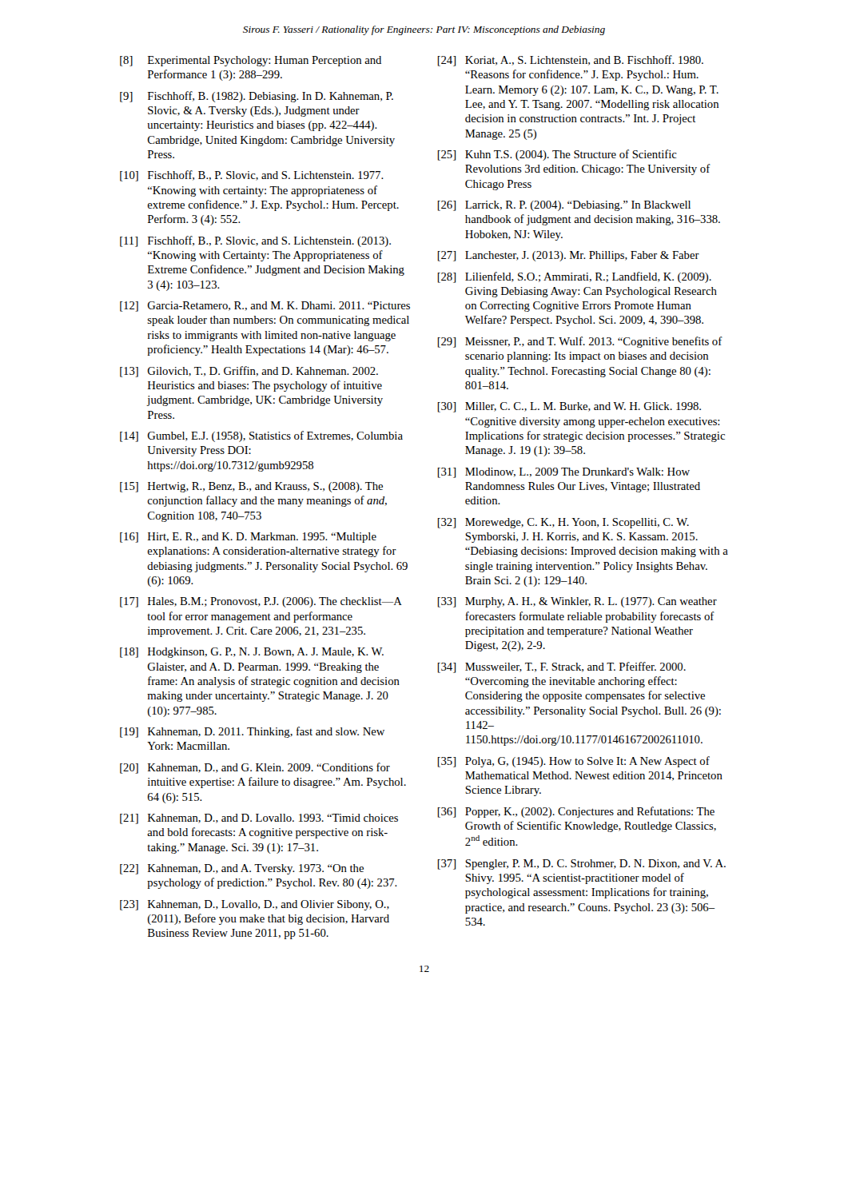Sirous F. Yasseri / Rationality for Engineers: Part IV: Misconceptions and Debiasing
[8] Experimental Psychology: Human Perception and Performance 1 (3): 288–299.
[9] Fischhoff, B. (1982). Debiasing. In D. Kahneman, P. Slovic, & A. Tversky (Eds.), Judgment under uncertainty: Heuristics and biases (pp. 422–444). Cambridge, United Kingdom: Cambridge University Press.
[10] Fischhoff, B., P. Slovic, and S. Lichtenstein. 1977. “Knowing with certainty: The appropriateness of extreme confidence.” J. Exp. Psychol.: Hum. Percept. Perform. 3 (4): 552.
[11] Fischhoff, B., P. Slovic, and S. Lichtenstein. (2013). “Knowing with Certainty: The Appropriateness of Extreme Confidence.” Judgment and Decision Making 3 (4): 103–123.
[12] Garcia-Retamero, R., and M. K. Dhami. 2011. “Pictures speak louder than numbers: On communicating medical risks to immigrants with limited non-native language proficiency.” Health Expectations 14 (Mar): 46–57.
[13] Gilovich, T., D. Griffin, and D. Kahneman. 2002. Heuristics and biases: The psychology of intuitive judgment. Cambridge, UK: Cambridge University Press.
[14] Gumbel, E.J. (1958), Statistics of Extremes, Columbia University Press DOI: https://doi.org/10.7312/gumb92958
[15] Hertwig, R., Benz, B., and Krauss, S., (2008). The conjunction fallacy and the many meanings of and, Cognition 108, 740–753
[16] Hirt, E. R., and K. D. Markman. 1995. “Multiple explanations: A consideration-alternative strategy for debiasing judgments.” J. Personality Social Psychol. 69 (6): 1069.
[17] Hales, B.M.; Pronovost, P.J. (2006). The checklist—A tool for error management and performance improvement. J. Crit. Care 2006, 21, 231–235.
[18] Hodgkinson, G. P., N. J. Bown, A. J. Maule, K. W. Glaister, and A. D. Pearman. 1999. “Breaking the frame: An analysis of strategic cognition and decision making under uncertainty.” Strategic Manage. J. 20 (10): 977–985.
[19] Kahneman, D. 2011. Thinking, fast and slow. New York: Macmillan.
[20] Kahneman, D., and G. Klein. 2009. “Conditions for intuitive expertise: A failure to disagree.” Am. Psychol. 64 (6): 515.
[21] Kahneman, D., and D. Lovallo. 1993. “Timid choices and bold forecasts: A cognitive perspective on risk-taking.” Manage. Sci. 39 (1): 17–31.
[22] Kahneman, D., and A. Tversky. 1973. “On the psychology of prediction.” Psychol. Rev. 80 (4): 237.
[23] Kahneman, D., Lovallo, D., and Olivier Sibony, O., (2011), Before you make that big decision, Harvard Business Review June 2011, pp 51-60.
[24] Koriat, A., S. Lichtenstein, and B. Fischhoff. 1980. “Reasons for confidence.” J. Exp. Psychol.: Hum. Learn. Memory 6 (2): 107. Lam, K. C., D. Wang, P. T. Lee, and Y. T. Tsang. 2007. “Modelling risk allocation decision in construction contracts.” Int. J. Project Manage. 25 (5)
[25] Kuhn T.S. (2004). The Structure of Scientific Revolutions 3rd edition. Chicago: The University of Chicago Press
[26] Larrick, R. P. (2004). “Debiasing.” In Blackwell handbook of judgment and decision making, 316–338. Hoboken, NJ: Wiley.
[27] Lanchester, J. (2013). Mr. Phillips, Faber & Faber
[28] Lilienfeld, S.O.; Ammirati, R.; Landfield, K. (2009). Giving Debiasing Away: Can Psychological Research on Correcting Cognitive Errors Promote Human Welfare? Perspect. Psychol. Sci. 2009, 4, 390–398.
[29] Meissner, P., and T. Wulf. 2013. “Cognitive benefits of scenario planning: Its impact on biases and decision quality.” Technol. Forecasting Social Change 80 (4): 801–814.
[30] Miller, C. C., L. M. Burke, and W. H. Glick. 1998. “Cognitive diversity among upper-echelon executives: Implications for strategic decision processes.” Strategic Manage. J. 19 (1): 39–58.
[31] Mlodinow, L., 2009 The Drunkard's Walk: How Randomness Rules Our Lives, Vintage; Illustrated edition.
[32] Morewedge, C. K., H. Yoon, I. Scopelliti, C. W. Symborski, J. H. Korris, and K. S. Kassam. 2015. “Debiasing decisions: Improved decision making with a single training intervention.” Policy Insights Behav. Brain Sci. 2 (1): 129–140.
[33] Murphy, A. H., & Winkler, R. L. (1977). Can weather forecasters formulate reliable probability forecasts of precipitation and temperature? National Weather Digest, 2(2), 2-9.
[34] Mussweiler, T., F. Strack, and T. Pfeiffer. 2000. “Overcoming the inevitable anchoring effect: Considering the opposite compensates for selective accessibility.” Personality Social Psychol. Bull. 26 (9): 1142–1150.https://doi.org/10.1177/01461672002611010.
[35] Polya, G, (1945). How to Solve It: A New Aspect of Mathematical Method. Newest edition 2014, Princeton Science Library.
[36] Popper, K., (2002). Conjectures and Refutations: The Growth of Scientific Knowledge, Routledge Classics, 2nd edition.
[37] Spengler, P. M., D. C. Strohmer, D. N. Dixon, and V. A. Shivy. 1995. “A scientist-practitioner model of psychological assessment: Implications for training, practice, and research.” Couns. Psychol. 23 (3): 506–534.
12